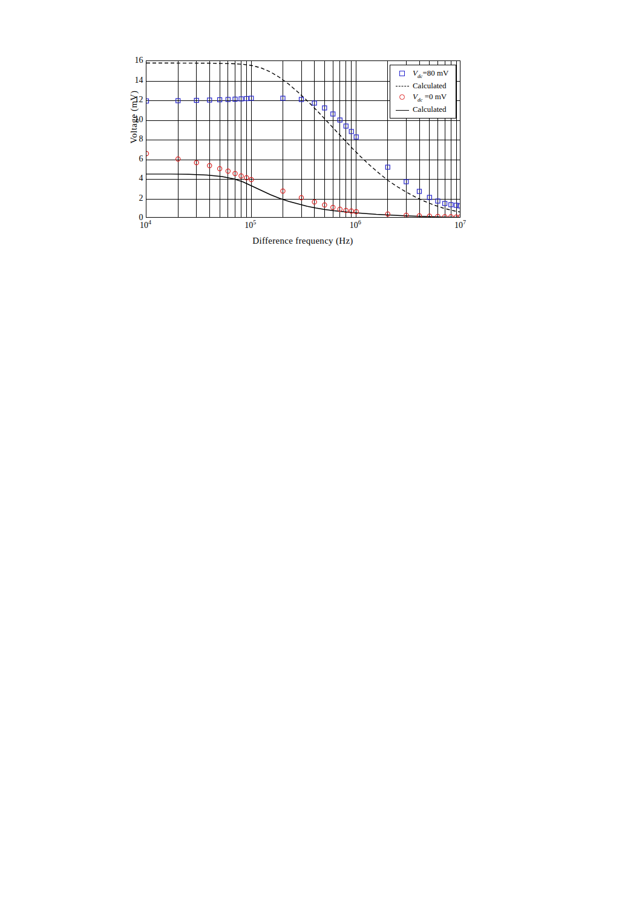Voltage (mV)
16
14
12
10
8
6
4
2
0
| | V dc =80 mV |
| | Calculated |
| | V dc =0 mV |
| | Calculated |
104
105
106
107
Difference frequency (Hz)